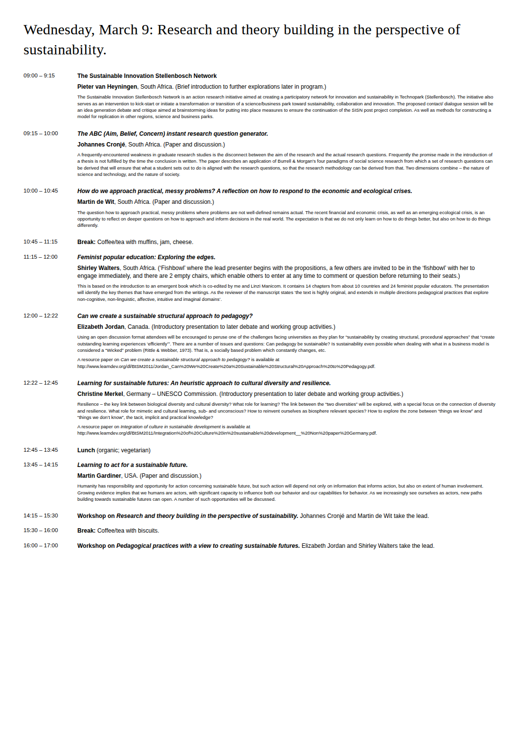Wednesday, March 9: Research and theory building in the perspective of sustainability.
| 09:00 – 9:15 | The Sustainable Innovation Stellenbosch Network Pieter van Heyningen , South Africa. (Brief introduction to further explorations later in program.) The Sustainable Innovation Stellenbosch Network is an action research initiative aimed at creating a participatory network for innovation and sustainability in Technopark (Stellenbosch). The initiative also serves as an intervention to kick-start or initiate a transformation or transition of a science/business park toward sustainability, collaboration and innovation. The proposed contact/ dialogue session will be an idea generation debate and critique aimed at brainstorming ideas for putting into place measures to ensure the continuation of the SISN post project completion. As well as methods for constructing a model for replication in other regions, science and business parks. |
| 09:15 – 10:00 | The ABC (Aim, Belief, Concern) instant research question generator. Johannes Cronjé , South Africa. (Paper and discussion.) A frequently-encountered weakness in graduate research studies is the disconnect between the aim of the research and the actual research questions. Frequently the promise made in the introduction of a thesis is not fulfilled by the time the conclusion is written. The paper describes an application of Burrell & Morgan's four paradigms of social science research from which a set of research questions can be derived that will ensure that what a student sets out to do is aligned with the research questions, so that the research methodology can be derived from that. Two dimensions combine – the nature of science and technology, and the nature of society. |
| 10:00 – 10:45 | How do we approach practical, messy problems? A reflection on how to respond to the economic and ecological crises. Martin de Wit , South Africa. (Paper and discussion.) The question how to approach practical, messy problems where problems are not well-defined remains actual. The recent financial and economic crisis, as well as an emerging ecological crisis, is an opportunity to reflect on deeper questions on how to approach and inform decisions in the real world. The expectation is that we do not only learn on how to do things better, but also on how to do things differently. |
| 10:45 – 11:15 | Break: Coffee/tea with muffins, jam, cheese. |
| 11:15 – 12:00 | Feminist popular education: Exploring the edges. Shirley Walters , South Africa. (‘Fishbowl’ where the lead presenter begins with the propositions, a few others are invited to be in the ‘fishbowl’ with her to engage immediately, and there are 2 empty chairs, which enable others to enter at any time to comment or question before returning to their seats.) This is based on the introduction to an emergent book which is co-edited by me and Linzi Manicom. It contains 14 chapters from about 10 countries and 24 feminist popular educators. The presentation will identify the key themes that have emerged from the writings. As the reviewer of the manuscript states ‘the text is highly original, and extends in multiple directions pedagogical practices that explore non-cognitive, non-linguistic, affective, intuitive and imaginal domains’. |
| 12:00 – 12:22 | Can we create a sustainable structural approach to pedagogy? Elizabeth Jordan , Canada. (Introductory presentation to later debate and working group activities.) Using an open discussion format attendees will be encouraged to peruse one of the challenges facing universities as they plan for “sustainability by creating structural, procedural approaches” that “create outstanding learning experiences ‘efficiently’”. There are a number of issues and questions: Can pedagogy be sustainable? Is sustainability even possible when dealing with what in a business model is considered a “Wicked” problem (Rittle & Webber, 1973). That is, a socially based problem which constantly changes, etc. A resource paper on Can we create a sustainable structural approach to pedagogy? is available at http://www.learndev.org/dl/BtSM2011/Jordan_Can%20We%20Create%20a%20Sustainable%20Structural%20Approach%20to%20Pedagogy.pdf. |
| 12:22 – 12:45 | Learning for sustainable futures: An heuristic approach to cultural diversity and resilience. Christine Merkel , Germany – UNESCO Commission. (Introductory presentation to later debate and working group activities.) Resilience – the key link between biological diversity and cultural diversity? What role for learning? The link between the “two diversities” will be explored, with a special focus on the connection of diversity and resilience. What role for mimetic and cultural learning, sub- and unconscious? How to reinvent ourselves as biosphere relevant species? How to explore the zone between “things we know” and “things we don’t know”, the tacit, implicit and practical knowledge? A resource paper on Integration of culture in sustainable development is available at http://www.learndev.org/dl/BtSM2011/Integration%20of%20Culture%20in%20sustainable%20development__%20Non%20paper%20Germany.pdf. |
| 12:45 – 13:45 | Lunch (organic; vegetarian) |
| 13:45 – 14:15 | Learning to act for a sustainable future. Martin Gardiner , USA. (Paper and discussion.) Humanity has responsibility and opportunity for action concerning sustainable future, but such action will depend not only on information that informs action, but also on extent of human involvement. Growing evidence implies that we humans are actors, with significant capacity to influence both our behavior and our capabilities for behavior. As we increasingly see ourselves as actors, new paths building towards sustainable futures can open. A number of such opportunities will be discussed. |
| 14:15 – 15:30 | Workshop on Research and theory building in the perspective of sustainability. Johannes Cronjé and Martin de Wit take the lead. |
| 15:30 – 16:00 | Break: Coffee/tea with biscuits. |
| 16:00 – 17:00 | Workshop on Pedagogical practices with a view to creating sustainable futures. Elizabeth Jordan and Shirley Walters take the lead. |